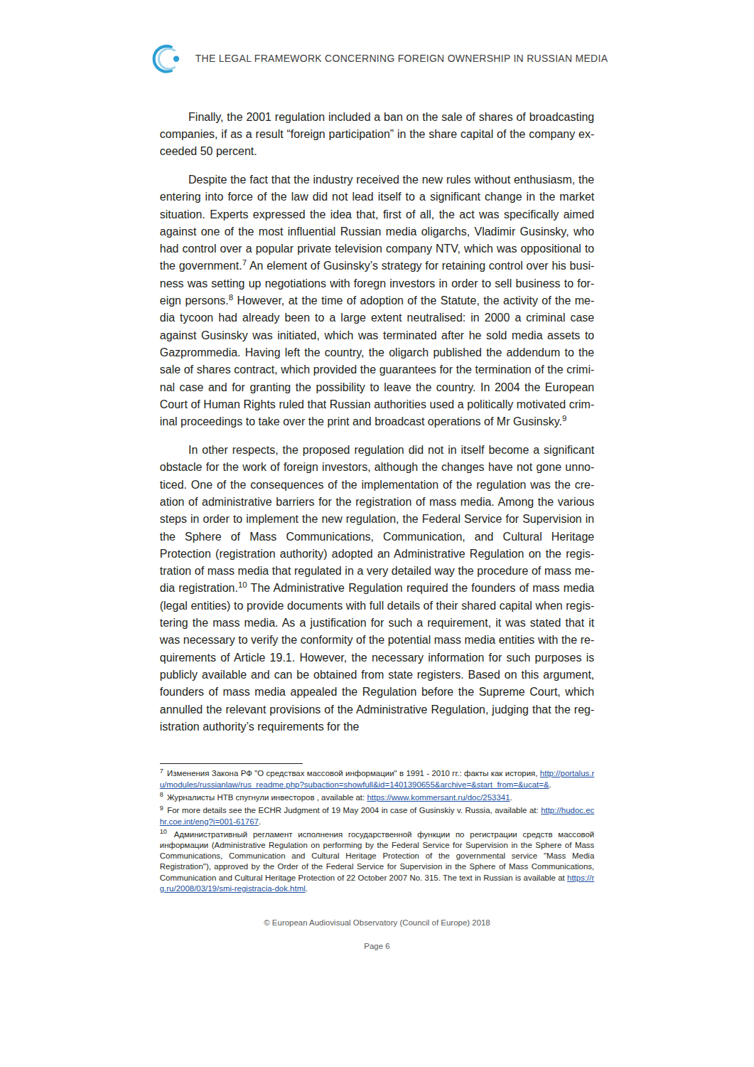The legal framework concerning foreign ownership in Russian media
Finally, the 2001 regulation included a ban on the sale of shares of broadcasting companies, if as a result “foreign participation” in the share capital of the company exceeded 50 percent.
Despite the fact that the industry received the new rules without enthusiasm, the entering into force of the law did not lead itself to a significant change in the market situation. Experts expressed the idea that, first of all, the act was specifically aimed against one of the most influential Russian media oligarchs, Vladimir Gusinsky, who had control over a popular private television company NTV, which was oppositional to the government.7 An element of Gusinsky’s strategy for retaining control over his business was setting up negotiations with foregn investors in order to sell business to foreign persons.8 However, at the time of adoption of the Statute, the activity of the media tycoon had already been to a large extent neutralised: in 2000 a criminal case against Gusinsky was initiated, which was terminated after he sold media assets to Gazprommedia. Having left the country, the oligarch published the addendum to the sale of shares contract, which provided the guarantees for the termination of the criminal case and for granting the possibility to leave the country. In 2004 the European Court of Human Rights ruled that Russian authorities used a politically motivated criminal proceedings to take over the print and broadcast operations of Mr Gusinsky.9
In other respects, the proposed regulation did not in itself become a significant obstacle for the work of foreign investors, although the changes have not gone unnoticed. One of the consequences of the implementation of the regulation was the creation of administrative barriers for the registration of mass media. Among the various steps in order to implement the new regulation, the Federal Service for Supervision in the Sphere of Mass Communications, Communication, and Cultural Heritage Protection (registration authority) adopted an Administrative Regulation on the registration of mass media that regulated in a very detailed way the procedure of mass media registration.10 The Administrative Regulation required the founders of mass media (legal entities) to provide documents with full details of their shared capital when registering the mass media. As a justification for such a requirement, it was stated that it was necessary to verify the conformity of the potential mass media entities with the requirements of Article 19.1. However, the necessary information for such purposes is publicly available and can be obtained from state registers. Based on this argument, founders of mass media appealed the Regulation before the Supreme Court, which annulled the relevant provisions of the Administrative Regulation, judging that the registration authority’s requirements for the
7 Изменения Закона РФ "О средствах массовой информации" в 1991 - 2010 гг.: факты как история, http://portalus.ru/modules/russianlaw/rus_readme.php?subaction=showfull&id=1401390655&archive=&start_from=&ucat=&.
8 Журналисты НТВ спугнули инвесторов , available at: https://www.kommersant.ru/doc/253341.
9 For more details see the ECHR Judgment of 19 May 2004 in case of Gusinskiy v. Russia, available at: http://hudoc.echr.coe.int/eng?i=001-61767.
10 Административный регламент исполнения государственной функции по регистрации средств массовой информации (Administrative Regulation on performing by the Federal Service for Supervision in the Sphere of Mass Communications, Communication and Cultural Heritage Protection of the governmental service "Mass Media Registration"), approved by the Order of the Federal Service for Supervision in the Sphere of Mass Communications, Communication and Cultural Heritage Protection of 22 October 2007 No. 315. The text in Russian is available at https://rg.ru/2008/03/19/smi-registracia-dok.html.
© European Audiovisual Observatory (Council of Europe) 2018
Page 6